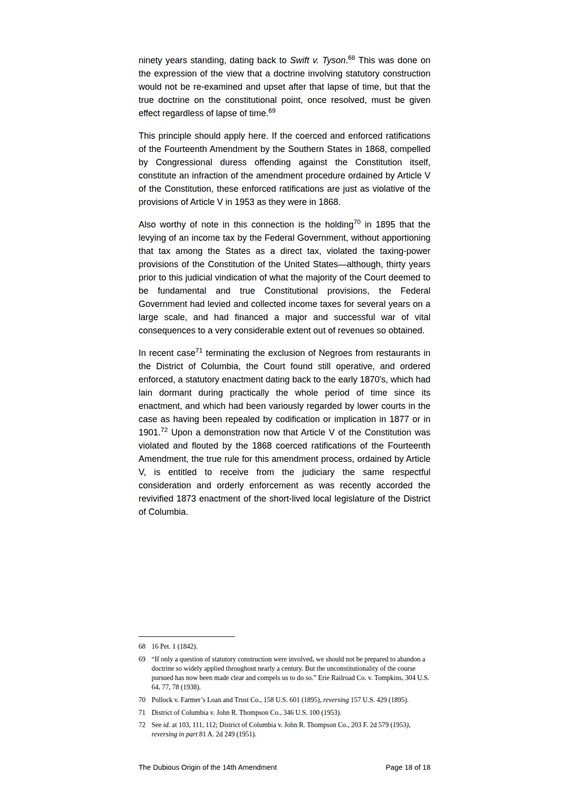ninety years standing, dating back to Swift v. Tyson.68 This was done on the expression of the view that a doctrine involving statutory construction would not be re-examined and upset after that lapse of time, but that the true doctrine on the constitutional point, once resolved, must be given effect regardless of lapse of time.69
This principle should apply here. If the coerced and enforced ratifications of the Fourteenth Amendment by the Southern States in 1868, compelled by Congressional duress offending against the Constitution itself, constitute an infraction of the amendment procedure ordained by Article V of the Constitution, these enforced ratifications are just as violative of the provisions of Article V in 1953 as they were in 1868.
Also worthy of note in this connection is the holding70 in 1895 that the levying of an income tax by the Federal Government, without apportioning that tax among the States as a direct tax, violated the taxing-power provisions of the Constitution of the United States—although, thirty years prior to this judicial vindication of what the majority of the Court deemed to be fundamental and true Constitutional provisions, the Federal Government had levied and collected income taxes for several years on a large scale, and had financed a major and successful war of vital consequences to a very considerable extent out of revenues so obtained.
In recent case71 terminating the exclusion of Negroes from restaurants in the District of Columbia, the Court found still operative, and ordered enforced, a statutory enactment dating back to the early 1870's, which had lain dormant during practically the whole period of time since its enactment, and which had been variously regarded by lower courts in the case as having been repealed by codification or implication in 1877 or in 1901.72 Upon a demonstration now that Article V of the Constitution was violated and flouted by the 1868 coerced ratifications of the Fourteenth Amendment, the true rule for this amendment process, ordained by Article V, is entitled to receive from the judiciary the same respectful consideration and orderly enforcement as was recently accorded the revivified 1873 enactment of the short-lived local legislature of the District of Columbia.
68
16 Pet. 1 (1842).
69
“If only a question of statutory construction were involved, we should not be prepared to abandon a doctrine so widely applied throughout nearly a century. But the unconstitutionality of the course pursued has now been made clear and compels us to do so.” Erie Railroad Co. v. Tompkins, 304 U.S. 64, 77, 78 (1938).
70
Pollock v. Farmer’s Loan and Trust Co., 158 U.S. 601 (1895), reversing 157 U.S. 429 (1895).
71
District of Columbia v. John R. Thompson Co., 346 U.S. 100 (1953).
72
See id. at 103, 111, 112; District of Columbia v. John R. Thompson Co., 203 F. 2d 579 (1953), reversing in part 81 A. 2d 249 (1951).
The Dubious Origin of the 14th Amendment
Page 18 of 18